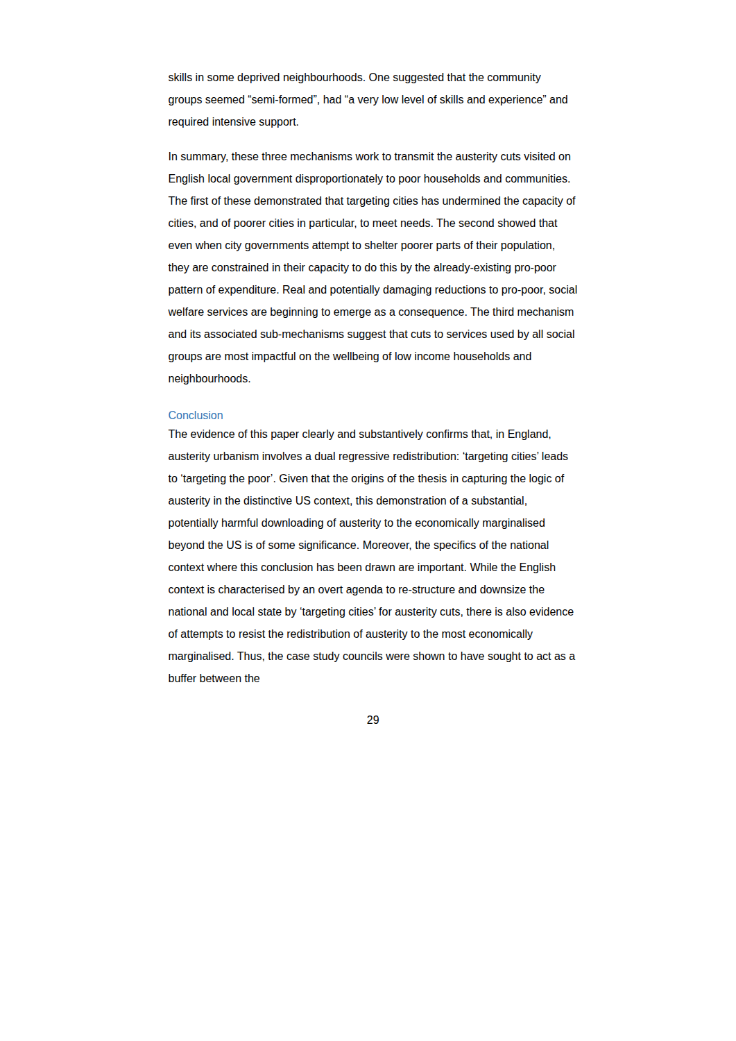skills in some deprived neighbourhoods. One suggested that the community groups seemed “semi-formed”, had “a very low level of skills and experience” and required intensive support.
In summary, these three mechanisms work to transmit the austerity cuts visited on English local government disproportionately to poor households and communities. The first of these demonstrated that targeting cities has undermined the capacity of cities, and of poorer cities in particular, to meet needs. The second showed that even when city governments attempt to shelter poorer parts of their population, they are constrained in their capacity to do this by the already-existing pro-poor pattern of expenditure. Real and potentially damaging reductions to pro-poor, social welfare services are beginning to emerge as a consequence. The third mechanism and its associated sub-mechanisms suggest that cuts to services used by all social groups are most impactful on the wellbeing of low income households and neighbourhoods.
Conclusion
The evidence of this paper clearly and substantively confirms that, in England, austerity urbanism involves a dual regressive redistribution: ‘targeting cities’ leads to ‘targeting the poor’. Given that the origins of the thesis in capturing the logic of austerity in the distinctive US context, this demonstration of a substantial, potentially harmful downloading of austerity to the economically marginalised beyond the US is of some significance. Moreover, the specifics of the national context where this conclusion has been drawn are important. While the English context is characterised by an overt agenda to re-structure and downsize the national and local state by ‘targeting cities’ for austerity cuts, there is also evidence of attempts to resist the redistribution of austerity to the most economically marginalised. Thus, the case study councils were shown to have sought to act as a buffer between the
29